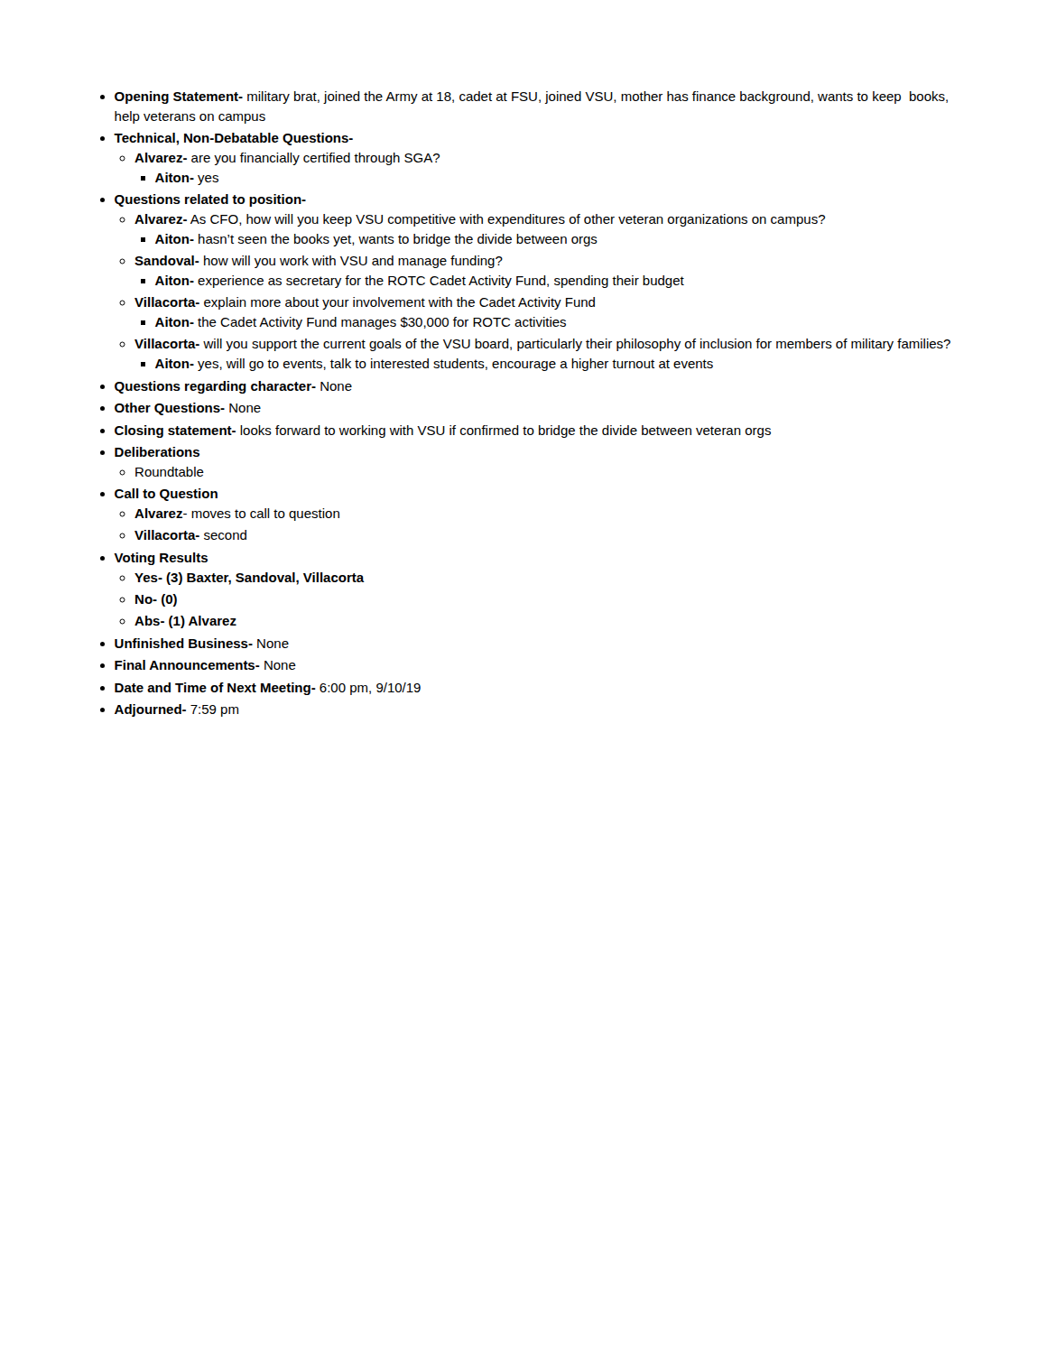Opening Statement- military brat, joined the Army at 18, cadet at FSU, joined VSU, mother has finance background, wants to keep books, help veterans on campus
Technical, Non-Debatable Questions-
Alvarez- are you financially certified through SGA?
Aiton- yes
Questions related to position-
Alvarez- As CFO, how will you keep VSU competitive with expenditures of other veteran organizations on campus?
Aiton- hasn’t seen the books yet, wants to bridge the divide between orgs
Sandoval- how will you work with VSU and manage funding?
Aiton- experience as secretary for the ROTC Cadet Activity Fund, spending their budget
Villacorta- explain more about your involvement with the Cadet Activity Fund
Aiton- the Cadet Activity Fund manages $30,000 for ROTC activities
Villacorta- will you support the current goals of the VSU board, particularly their philosophy of inclusion for members of military families?
Aiton- yes, will go to events, talk to interested students, encourage a higher turnout at events
Questions regarding character- None
Other Questions- None
Closing statement- looks forward to working with VSU if confirmed to bridge the divide between veteran orgs
Deliberations
Roundtable
Call to Question
Alvarez- moves to call to question
Villacorta- second
Voting Results
Yes- (3) Baxter, Sandoval, Villacorta
No- (0)
Abs- (1) Alvarez
Unfinished Business- None
Final Announcements- None
Date and Time of Next Meeting- 6:00 pm, 9/10/19
Adjourned- 7:59 pm